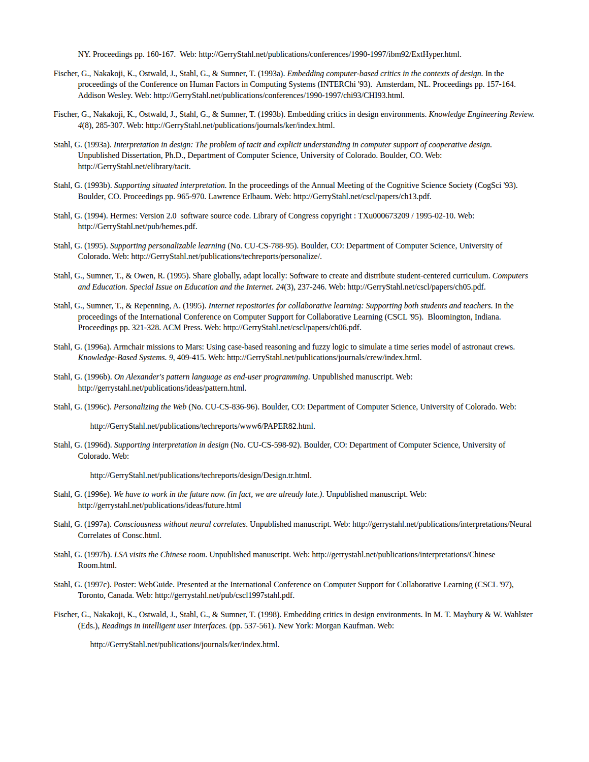NY. Proceedings pp. 160-167. Web: http://GerryStahl.net/publications/conferences/1990-1997/ibm92/ExtHyper.html.
Fischer, G., Nakakoji, K., Ostwald, J., Stahl, G., & Sumner, T. (1993a). Embedding computer-based critics in the contexts of design. In the proceedings of the Conference on Human Factors in Computing Systems (INTERChi '93). Amsterdam, NL. Proceedings pp. 157-164. Addison Wesley. Web: http://GerryStahl.net/publications/conferences/1990-1997/chi93/CHI93.html.
Fischer, G., Nakakoji, K., Ostwald, J., Stahl, G., & Sumner, T. (1993b). Embedding critics in design environments. Knowledge Engineering Review. 4(8), 285-307. Web: http://GerryStahl.net/publications/journals/ker/index.html.
Stahl, G. (1993a). Interpretation in design: The problem of tacit and explicit understanding in computer support of cooperative design. Unpublished Dissertation, Ph.D., Department of Computer Science, University of Colorado. Boulder, CO. Web: http://GerryStahl.net/elibrary/tacit.
Stahl, G. (1993b). Supporting situated interpretation. In the proceedings of the Annual Meeting of the Cognitive Science Society (CogSci '93). Boulder, CO. Proceedings pp. 965-970. Lawrence Erlbaum. Web: http://GerryStahl.net/cscl/papers/ch13.pdf.
Stahl, G. (1994). Hermes: Version 2.0 software source code. Library of Congress copyright : TXu000673209 / 1995-02-10. Web: http://GerryStahl.net/pub/hemes.pdf.
Stahl, G. (1995). Supporting personalizable learning (No. CU-CS-788-95). Boulder, CO: Department of Computer Science, University of Colorado. Web: http://GerryStahl.net/publications/techreports/personalize/.
Stahl, G., Sumner, T., & Owen, R. (1995). Share globally, adapt locally: Software to create and distribute student-centered curriculum. Computers and Education. Special Issue on Education and the Internet. 24(3), 237-246. Web: http://GerryStahl.net/cscl/papers/ch05.pdf.
Stahl, G., Sumner, T., & Repenning, A. (1995). Internet repositories for collaborative learning: Supporting both students and teachers. In the proceedings of the International Conference on Computer Support for Collaborative Learning (CSCL '95). Bloomington, Indiana. Proceedings pp. 321-328. ACM Press. Web: http://GerryStahl.net/cscl/papers/ch06.pdf.
Stahl, G. (1996a). Armchair missions to Mars: Using case-based reasoning and fuzzy logic to simulate a time series model of astronaut crews. Knowledge-Based Systems. 9, 409-415. Web: http://GerryStahl.net/publications/journals/crew/index.html.
Stahl, G. (1996b). On Alexander's pattern language as end-user programming. Unpublished manuscript. Web: http://gerrystahl.net/publications/ideas/pattern.html.
Stahl, G. (1996c). Personalizing the Web (No. CU-CS-836-96). Boulder, CO: Department of Computer Science, University of Colorado. Web:
http://GerryStahl.net/publications/techreports/www6/PAPER82.html.
Stahl, G. (1996d). Supporting interpretation in design (No. CU-CS-598-92). Boulder, CO: Department of Computer Science, University of Colorado. Web:
http://GerryStahl.net/publications/techreports/design/Design.tr.html.
Stahl, G. (1996e). We have to work in the future now. (in fact, we are already late.). Unpublished manuscript. Web: http://gerrystahl.net/publications/ideas/future.html
Stahl, G. (1997a). Consciousness without neural correlates. Unpublished manuscript. Web: http://gerrystahl.net/publications/interpretations/Neural Correlates of Consc.html.
Stahl, G. (1997b). LSA visits the Chinese room. Unpublished manuscript. Web: http://gerrystahl.net/publications/interpretations/Chinese Room.html.
Stahl, G. (1997c). Poster: WebGuide. Presented at the International Conference on Computer Support for Collaborative Learning (CSCL '97), Toronto, Canada. Web: http://gerrystahl.net/pub/cscl1997stahl.pdf.
Fischer, G., Nakakoji, K., Ostwald, J., Stahl, G., & Sumner, T. (1998). Embedding critics in design environments. In M. T. Maybury & W. Wahlster (Eds.), Readings in intelligent user interfaces. (pp. 537-561). New York: Morgan Kaufman. Web:
http://GerryStahl.net/publications/journals/ker/index.html.